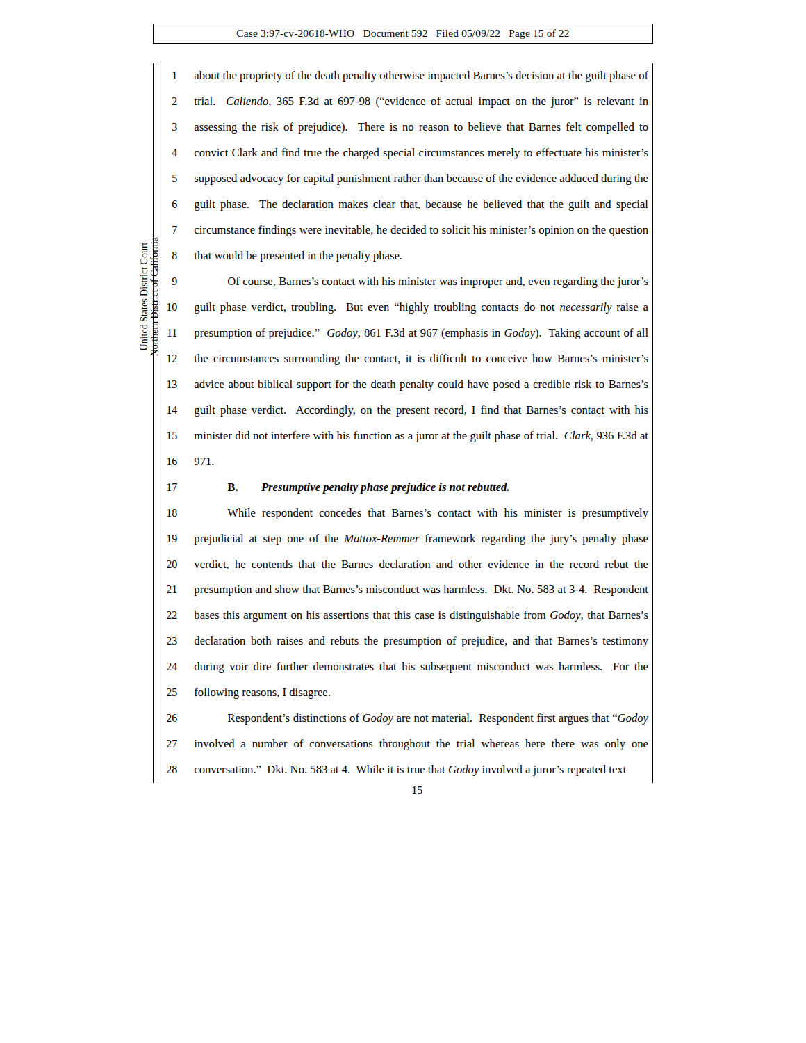Case 3:97-cv-20618-WHO Document 592 Filed 05/09/22 Page 15 of 22
United States District Court
Northern District of California
1
2
3
4
5
6
7
8
9
10
11
12
13
14
15
16
17
18
19
20
21
22
23
24
25
26
27
28
about the propriety of the death penalty otherwise impacted Barnes’s decision at the guilt phase of trial. Caliendo, 365 F.3d at 697-98 (“evidence of actual impact on the juror” is relevant in assessing the risk of prejudice). There is no reason to believe that Barnes felt compelled to convict Clark and find true the charged special circumstances merely to effectuate his minister’s supposed advocacy for capital punishment rather than because of the evidence adduced during the guilt phase. The declaration makes clear that, because he believed that the guilt and special circumstance findings were inevitable, he decided to solicit his minister’s opinion on the question that would be presented in the penalty phase.
Of course, Barnes’s contact with his minister was improper and, even regarding the juror’s guilt phase verdict, troubling. But even “highly troubling contacts do not necessarily raise a presumption of prejudice.” Godoy, 861 F.3d at 967 (emphasis in Godoy). Taking account of all the circumstances surrounding the contact, it is difficult to conceive how Barnes’s minister’s advice about biblical support for the death penalty could have posed a credible risk to Barnes’s guilt phase verdict. Accordingly, on the present record, I find that Barnes’s contact with his minister did not interfere with his function as a juror at the guilt phase of trial. Clark, 936 F.3d at 971.
B.  Presumptive penalty phase prejudice is not rebutted.
While respondent concedes that Barnes’s contact with his minister is presumptively prejudicial at step one of the Mattox-Remmer framework regarding the jury’s penalty phase verdict, he contends that the Barnes declaration and other evidence in the record rebut the presumption and show that Barnes’s misconduct was harmless. Dkt. No. 583 at 3-4. Respondent bases this argument on his assertions that this case is distinguishable from Godoy, that Barnes’s declaration both raises and rebuts the presumption of prejudice, and that Barnes’s testimony during voir dire further demonstrates that his subsequent misconduct was harmless. For the following reasons, I disagree.
Respondent’s distinctions of Godoy are not material. Respondent first argues that “Godoy involved a number of conversations throughout the trial whereas here there was only one conversation.” Dkt. No. 583 at 4. While it is true that Godoy involved a juror’s repeated text
15